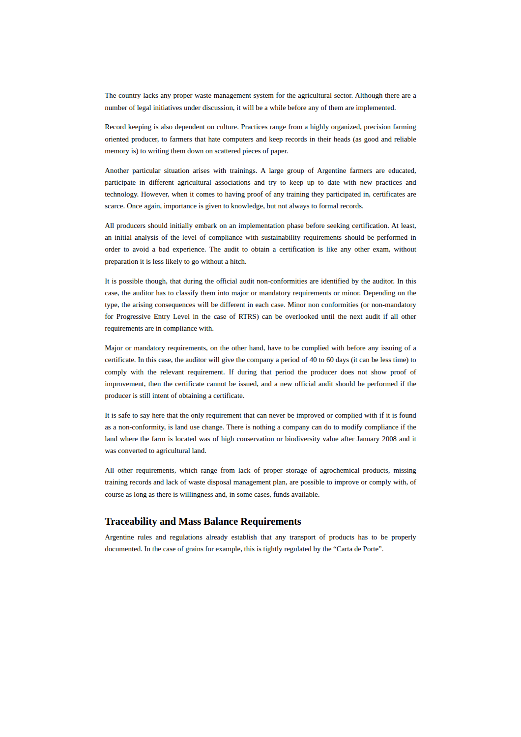The country lacks any proper waste management system for the agricultural sector. Although there are a number of legal initiatives under discussion, it will be a while before any of them are implemented.
Record keeping is also dependent on culture. Practices range from a highly organized, precision farming oriented producer, to farmers that hate computers and keep records in their heads (as good and reliable memory is) to writing them down on scattered pieces of paper.
Another particular situation arises with trainings. A large group of Argentine farmers are educated, participate in different agricultural associations and try to keep up to date with new practices and technology. However, when it comes to having proof of any training they participated in, certificates are scarce. Once again, importance is given to knowledge, but not always to formal records.
All producers should initially embark on an implementation phase before seeking certification. At least, an initial analysis of the level of compliance with sustainability requirements should be performed in order to avoid a bad experience. The audit to obtain a certification is like any other exam, without preparation it is less likely to go without a hitch.
It is possible though, that during the official audit non-conformities are identified by the auditor. In this case, the auditor has to classify them into major or mandatory requirements or minor. Depending on the type, the arising consequences will be different in each case. Minor non conformities (or non-mandatory for Progressive Entry Level in the case of RTRS) can be overlooked until the next audit if all other requirements are in compliance with.
Major or mandatory requirements, on the other hand, have to be complied with before any issuing of a certificate. In this case, the auditor will give the company a period of 40 to 60 days (it can be less time) to comply with the relevant requirement. If during that period the producer does not show proof of improvement, then the certificate cannot be issued, and a new official audit should be performed if the producer is still intent of obtaining a certificate.
It is safe to say here that the only requirement that can never be improved or complied with if it is found as a non-conformity, is land use change. There is nothing a company can do to modify compliance if the land where the farm is located was of high conservation or biodiversity value after January 2008 and it was converted to agricultural land.
All other requirements, which range from lack of proper storage of agrochemical products, missing training records and lack of waste disposal management plan, are possible to improve or comply with, of course as long as there is willingness and, in some cases, funds available.
Traceability and Mass Balance Requirements
Argentine rules and regulations already establish that any transport of products has to be properly documented. In the case of grains for example, this is tightly regulated by the “Carta de Porte”.